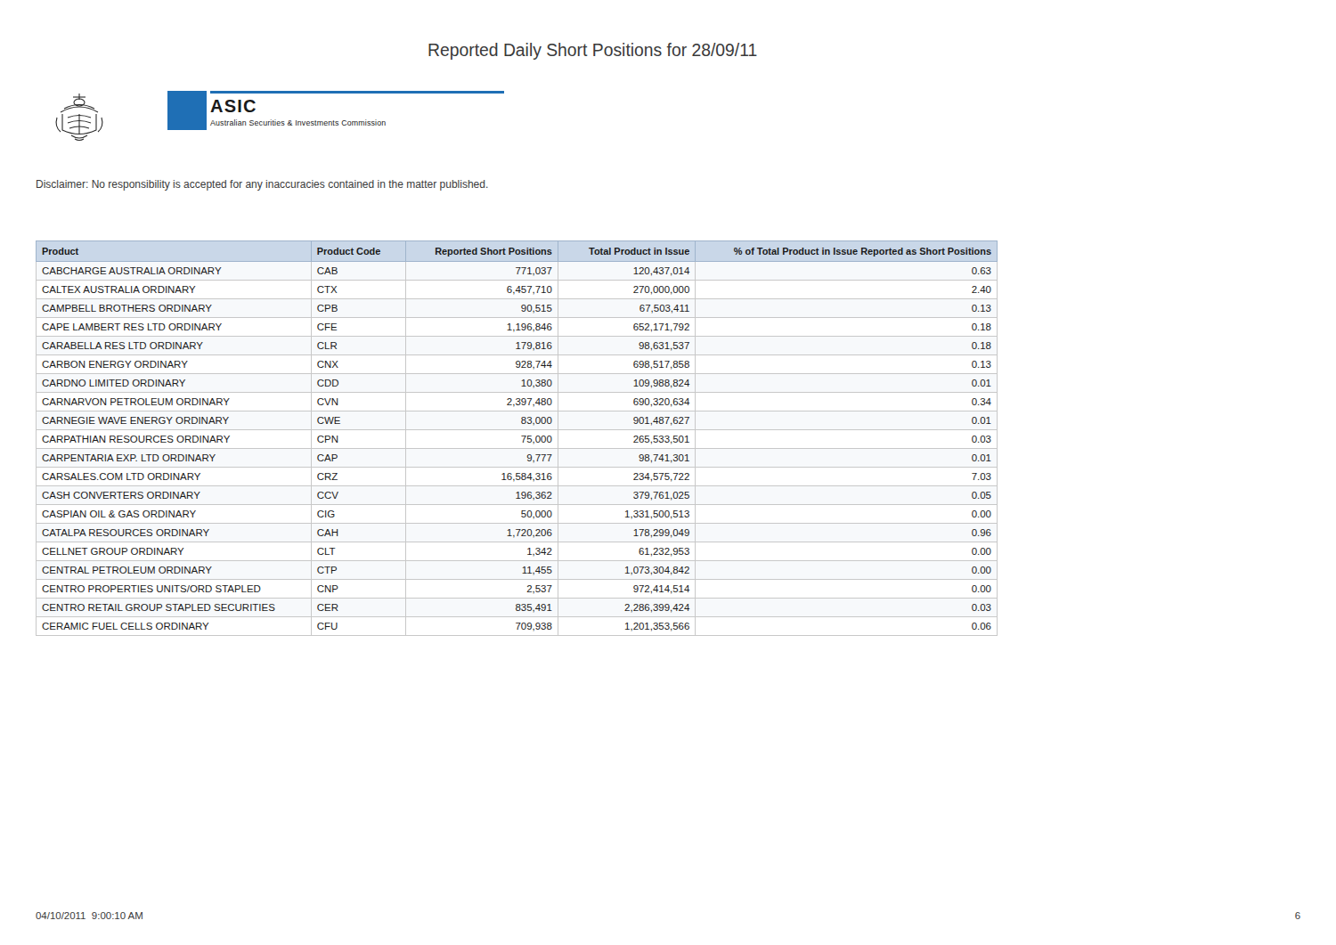ASIC
Australian Securities & Investments Commission
Reported Daily Short Positions for 28/09/11
Disclaimer: No responsibility is accepted for any inaccuracies contained in the matter published.
| Product | Product Code | Reported Short Positions | Total Product in Issue | % of Total Product in Issue Reported as Short Positions |
| --- | --- | --- | --- | --- |
| CABCHARGE AUSTRALIA ORDINARY | CAB | 771,037 | 120,437,014 | 0.63 |
| CALTEX AUSTRALIA ORDINARY | CTX | 6,457,710 | 270,000,000 | 2.40 |
| CAMPBELL BROTHERS ORDINARY | CPB | 90,515 | 67,503,411 | 0.13 |
| CAPE LAMBERT RES LTD ORDINARY | CFE | 1,196,846 | 652,171,792 | 0.18 |
| CARABELLA RES LTD ORDINARY | CLR | 179,816 | 98,631,537 | 0.18 |
| CARBON ENERGY ORDINARY | CNX | 928,744 | 698,517,858 | 0.13 |
| CARDNO LIMITED ORDINARY | CDD | 10,380 | 109,988,824 | 0.01 |
| CARNARVON PETROLEUM ORDINARY | CVN | 2,397,480 | 690,320,634 | 0.34 |
| CARNEGIE WAVE ENERGY ORDINARY | CWE | 83,000 | 901,487,627 | 0.01 |
| CARPATHIAN RESOURCES ORDINARY | CPN | 75,000 | 265,533,501 | 0.03 |
| CARPENTARIA EXP. LTD ORDINARY | CAP | 9,777 | 98,741,301 | 0.01 |
| CARSALES.COM LTD ORDINARY | CRZ | 16,584,316 | 234,575,722 | 7.03 |
| CASH CONVERTERS ORDINARY | CCV | 196,362 | 379,761,025 | 0.05 |
| CASPIAN OIL & GAS ORDINARY | CIG | 50,000 | 1,331,500,513 | 0.00 |
| CATALPA RESOURCES ORDINARY | CAH | 1,720,206 | 178,299,049 | 0.96 |
| CELLNET GROUP ORDINARY | CLT | 1,342 | 61,232,953 | 0.00 |
| CENTRAL PETROLEUM ORDINARY | CTP | 11,455 | 1,073,304,842 | 0.00 |
| CENTRO PROPERTIES UNITS/ORD STAPLED | CNP | 2,537 | 972,414,514 | 0.00 |
| CENTRO RETAIL GROUP STAPLED SECURITIES | CER | 835,491 | 2,286,399,424 | 0.03 |
| CERAMIC FUEL CELLS ORDINARY | CFU | 709,938 | 1,201,353,566 | 0.06 |
04/10/2011 9:00:10 AM 6